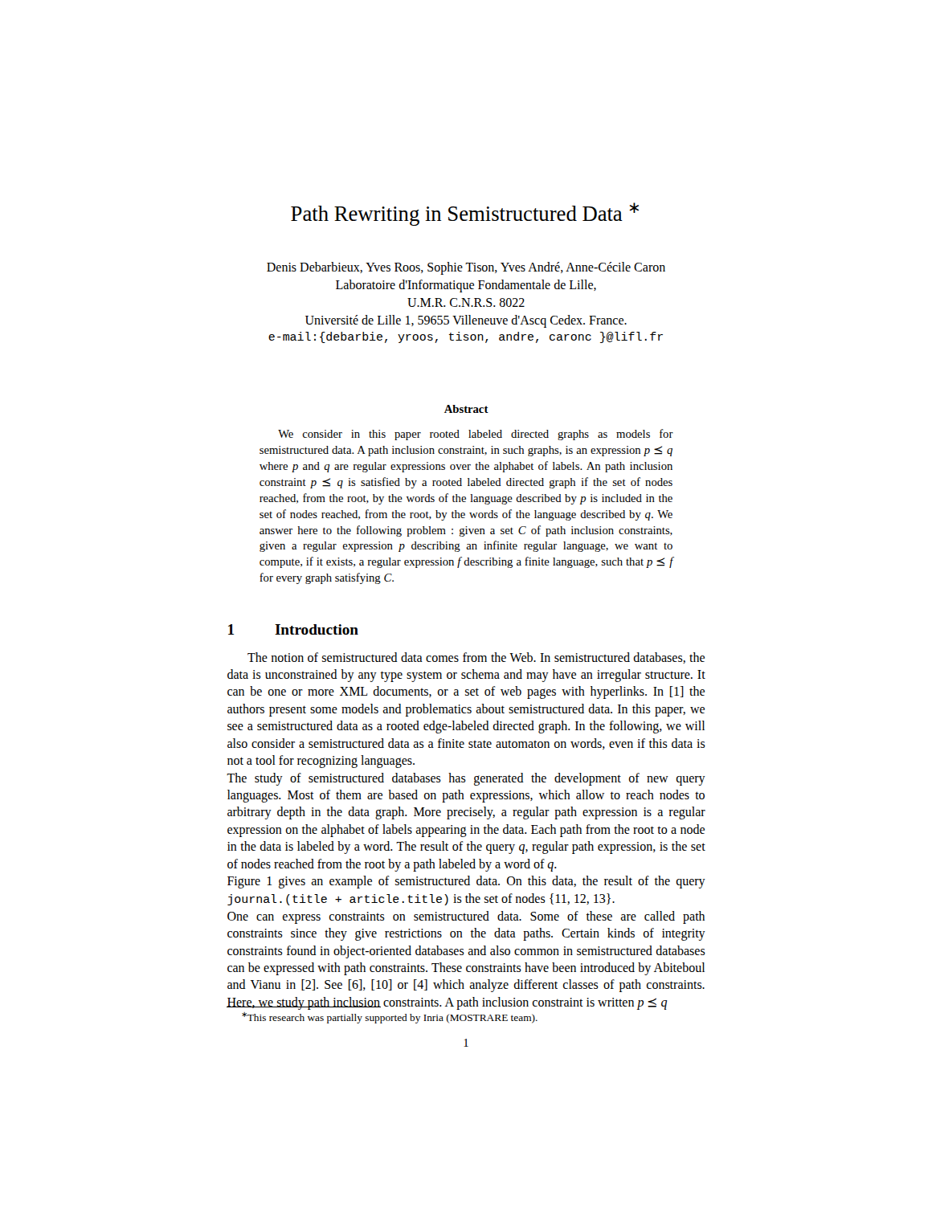Path Rewriting in Semistructured Data ∗
Denis Debarbieux, Yves Roos, Sophie Tison, Yves André, Anne-Cécile Caron Laboratoire d'Informatique Fondamentale de Lille, U.M.R. C.N.R.S. 8022 Université de Lille 1, 59655 Villeneuve d'Ascq Cedex. France. e-mail:{debarbie, yroos, tison, andre, caronc }@lifl.fr
Abstract
We consider in this paper rooted labeled directed graphs as models for semistructured data. A path inclusion constraint, in such graphs, is an expression p ⪯ q where p and q are regular expressions over the alphabet of labels. An path inclusion constraint p ⪯ q is satisfied by a rooted labeled directed graph if the set of nodes reached, from the root, by the words of the language described by p is included in the set of nodes reached, from the root, by the words of the language described by q. We answer here to the following problem : given a set C of path inclusion constraints, given a regular expression p describing an infinite regular language, we want to compute, if it exists, a regular expression f describing a finite language, such that p ⪯ f for every graph satisfying C.
1 Introduction
The notion of semistructured data comes from the Web. In semistructured databases, the data is unconstrained by any type system or schema and may have an irregular structure. It can be one or more XML documents, or a set of web pages with hyperlinks. In [1] the authors present some models and problematics about semistructured data. In this paper, we see a semistructured data as a rooted edge-labeled directed graph. In the following, we will also consider a semistructured data as a finite state automaton on words, even if this data is not a tool for recognizing languages.
The study of semistructured databases has generated the development of new query languages. Most of them are based on path expressions, which allow to reach nodes to arbitrary depth in the data graph. More precisely, a regular path expression is a regular expression on the alphabet of labels appearing in the data. Each path from the root to a node in the data is labeled by a word. The result of the query q, regular path expression, is the set of nodes reached from the root by a path labeled by a word of q.
Figure 1 gives an example of semistructured data. On this data, the result of the query journal.(title + article.title) is the set of nodes {11, 12, 13}.
One can express constraints on semistructured data. Some of these are called path constraints since they give restrictions on the data paths. Certain kinds of integrity constraints found in object-oriented databases and also common in semistructured databases can be expressed with path constraints. These constraints have been introduced by Abiteboul and Vianu in [2]. See [6], [10] or [4] which analyze different classes of path constraints. Here, we study path inclusion constraints. A path inclusion constraint is written p ⪯ q
∗This research was partially supported by Inria (MOSTRARE team).
1